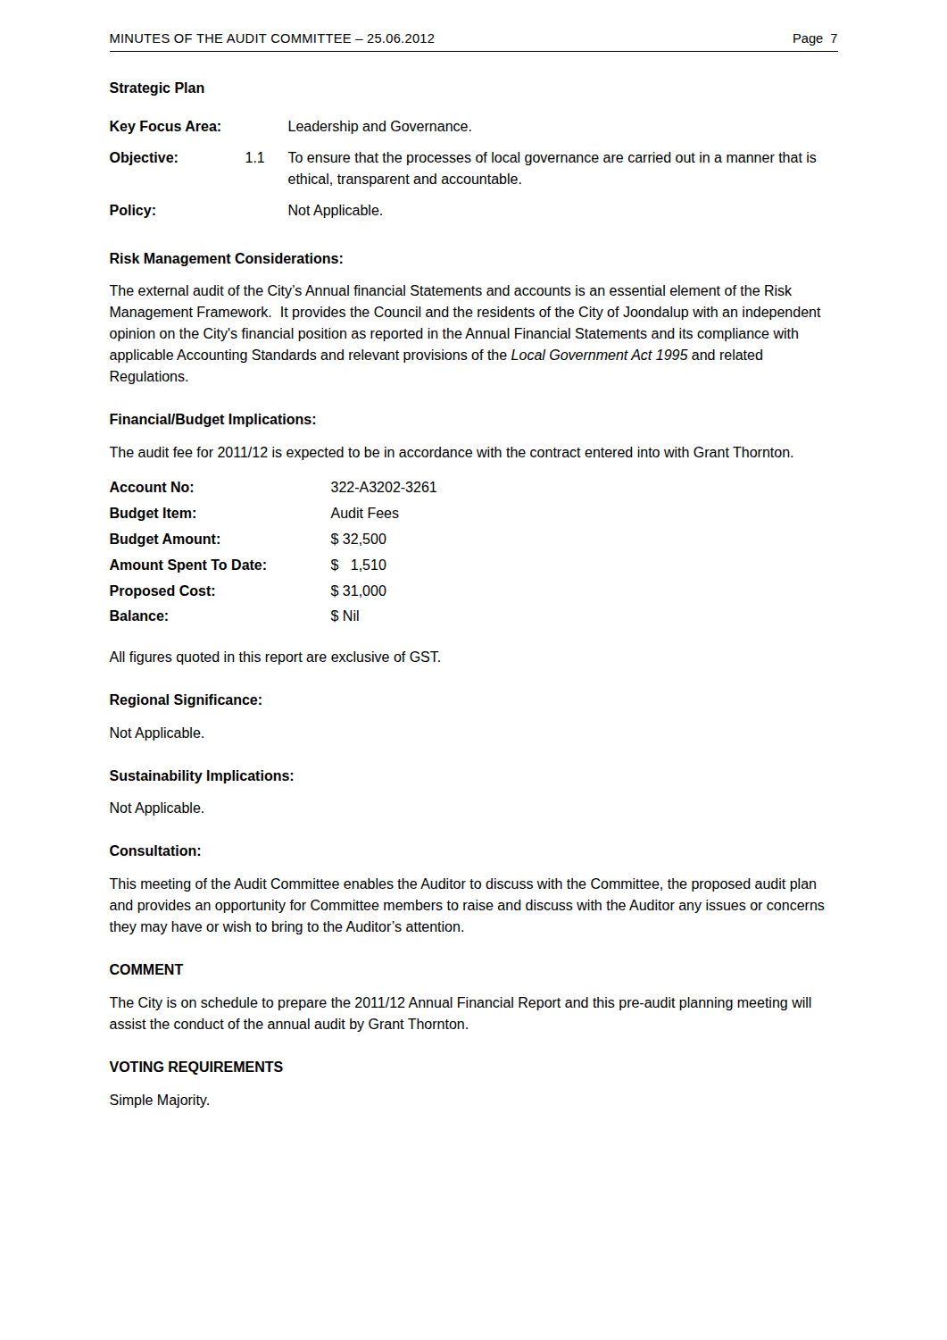MINUTES OF THE AUDIT COMMITTEE – 25.06.2012 Page 7
Strategic Plan
| Key Focus Area: | | Leadership and Governance. |
| Objective: | 1.1 | To ensure that the processes of local governance are carried out in a manner that is ethical, transparent and accountable. |
| Policy: | | Not Applicable. |
Risk Management Considerations:
The external audit of the City’s Annual financial Statements and accounts is an essential element of the Risk Management Framework. It provides the Council and the residents of the City of Joondalup with an independent opinion on the City's financial position as reported in the Annual Financial Statements and its compliance with applicable Accounting Standards and relevant provisions of the Local Government Act 1995 and related Regulations.
Financial/Budget Implications:
The audit fee for 2011/12 is expected to be in accordance with the contract entered into with Grant Thornton.
| Account No: | 322-A3202-3261 |
| Budget Item: | Audit Fees |
| Budget Amount: | $ 32,500 |
| Amount Spent To Date: | $ 1,510 |
| Proposed Cost: | $ 31,000 |
| Balance: | $ Nil |
All figures quoted in this report are exclusive of GST.
Regional Significance:
Not Applicable.
Sustainability Implications:
Not Applicable.
Consultation:
This meeting of the Audit Committee enables the Auditor to discuss with the Committee, the proposed audit plan and provides an opportunity for Committee members to raise and discuss with the Auditor any issues or concerns they may have or wish to bring to the Auditor’s attention.
COMMENT
The City is on schedule to prepare the 2011/12 Annual Financial Report and this pre-audit planning meeting will assist the conduct of the annual audit by Grant Thornton.
VOTING REQUIREMENTS
Simple Majority.